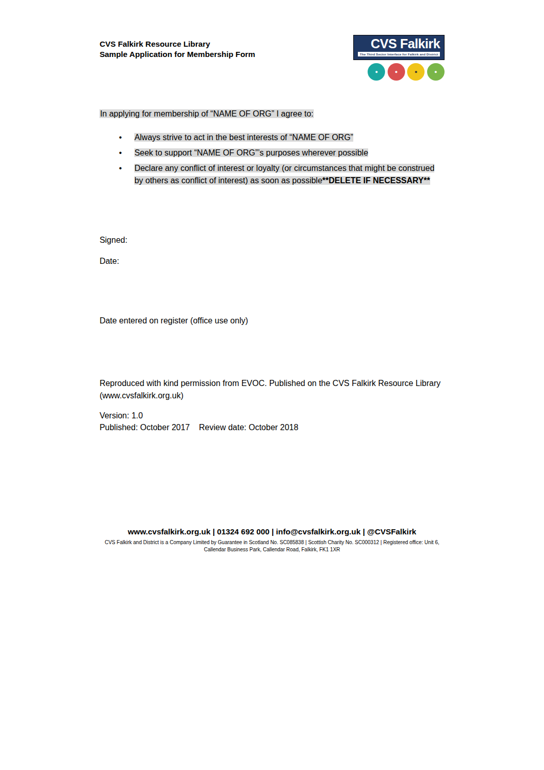CVS Falkirk Resource Library
Sample Application for Membership Form
CVS Falkirk
The Third Sector Interface for Falkirk and District
●
●
●
●
In applying for membership of “NAME OF ORG” I agree to:
Always strive to act in the best interests of “NAME OF ORG”
Seek to support “NAME OF ORG”’s purposes wherever possible
Declare any conflict of interest or loyalty (or circumstances that might be construed by others as conflict of interest) as soon as possible**DELETE IF NECESSARY**
Signed:
Date:
Date entered on register (office use only)
Reproduced with kind permission from EVOC. Published on the CVS Falkirk Resource Library (www.cvsfalkirk.org.uk)
Version: 1.0
Published: October 2017 Review date: October 2018
www.cvsfalkirk.org.uk | 01324 692 000 | info@cvsfalkirk.org.uk | @CVSFalkirk
CVS Falkirk and District is a Company Limited by Guarantee in Scotland No. SC085838 | Scottish Charity No. SC000312 | Registered office: Unit 6, Callendar Business Park, Callendar Road, Falkirk, FK1 1XR